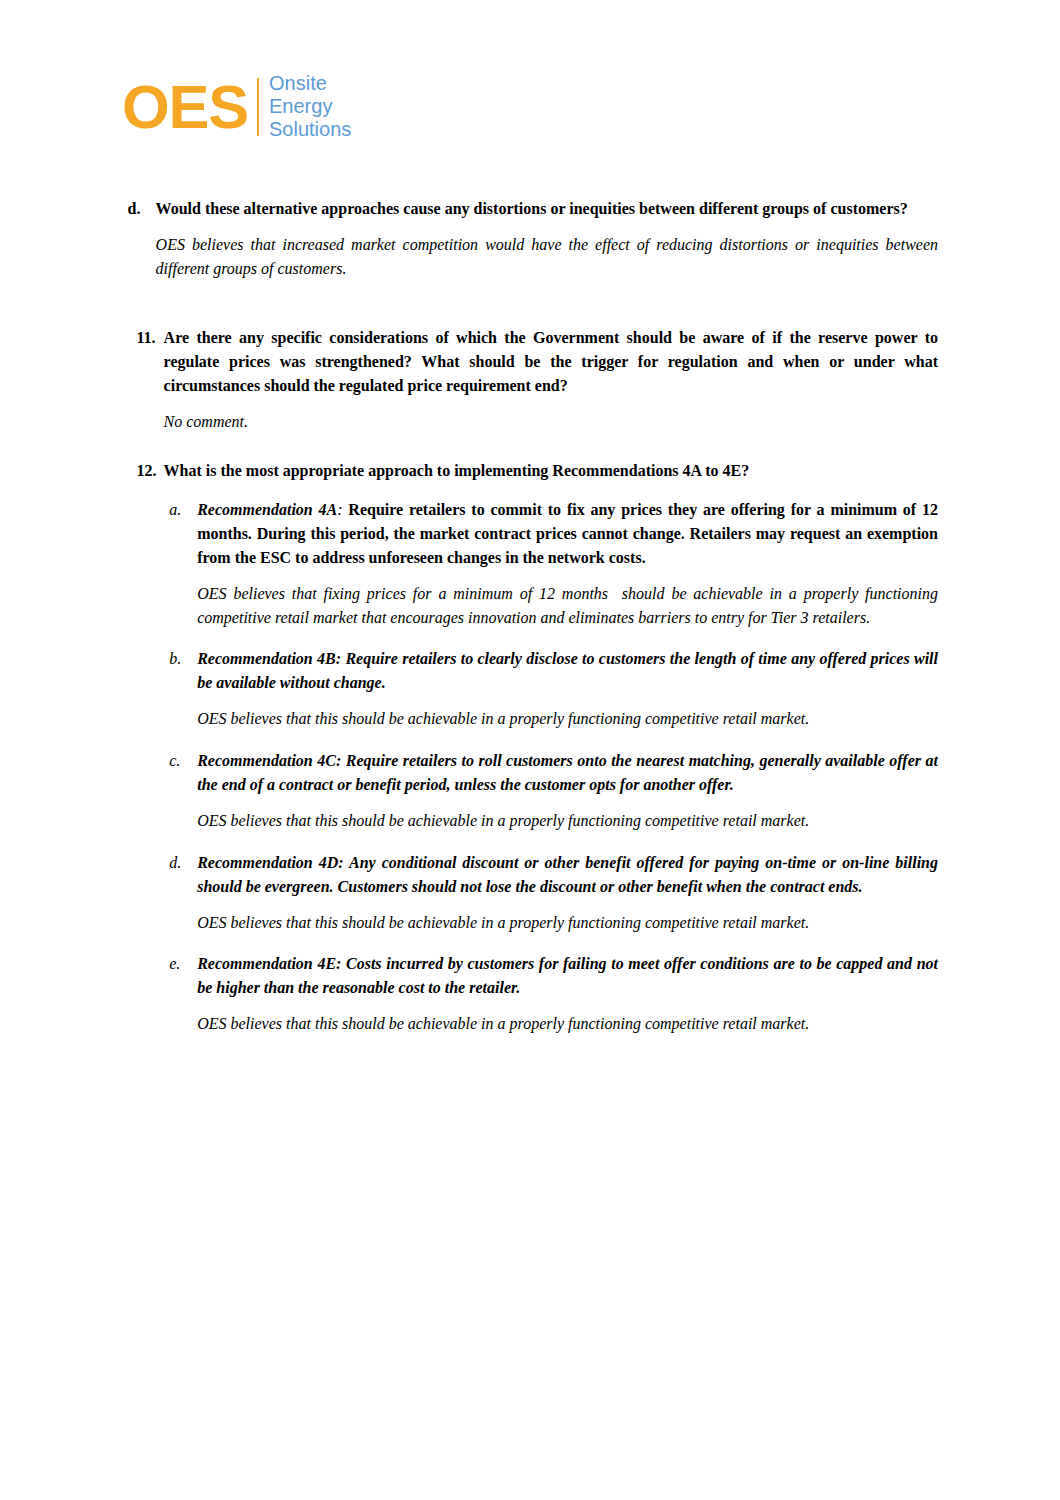OES
Onsite
Energy
Solutions
Would these alternative approaches cause any distortions or inequities between different groups of customers?
OES believes that increased market competition would have the effect of reducing distortions or inequities between different groups of customers.
Are there any specific considerations of which the Government should be aware of if the reserve power to regulate prices was strengthened? What should be the trigger for regulation and when or under what circumstances should the regulated price requirement end?
No comment.
What is the most appropriate approach to implementing Recommendations 4A to 4E?
Recommendation 4A: Require retailers to commit to fix any prices they are offering for a minimum of 12 months. During this period, the market contract prices cannot change. Retailers may request an exemption from the ESC to address unforeseen changes in the network costs.
OES believes that fixing prices for a minimum of 12 months should be achievable in a properly functioning competitive retail market that encourages innovation and eliminates barriers to entry for Tier 3 retailers.
Recommendation 4B: Require retailers to clearly disclose to customers the length of time any offered prices will be available without change.
OES believes that this should be achievable in a properly functioning competitive retail market.
Recommendation 4C: Require retailers to roll customers onto the nearest matching, generally available offer at the end of a contract or benefit period, unless the customer opts for another offer.
OES believes that this should be achievable in a properly functioning competitive retail market.
Recommendation 4D: Any conditional discount or other benefit offered for paying on-time or on-line billing should be evergreen. Customers should not lose the discount or other benefit when the contract ends.
OES believes that this should be achievable in a properly functioning competitive retail market.
Recommendation 4E: Costs incurred by customers for failing to meet offer conditions are to be capped and not be higher than the reasonable cost to the retailer.
OES believes that this should be achievable in a properly functioning competitive retail market.